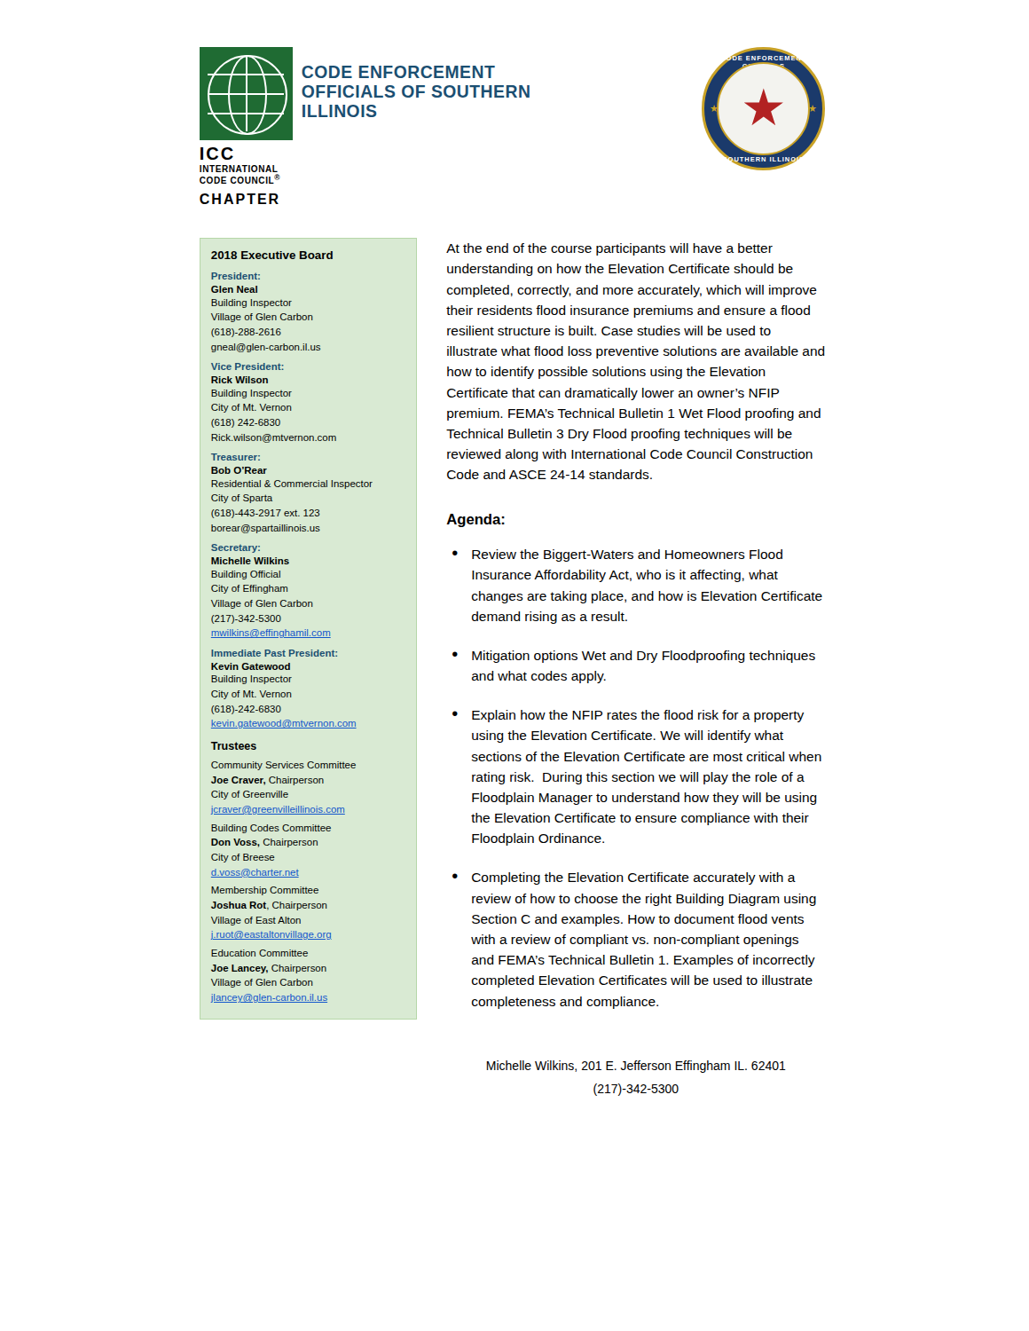ICC INTERNATIONAL CODE COUNCIL® CHAPTER
CODE ENFORCEMENT OFFICIALS OF SOUTHERN ILLINOIS
CODE ENFORCEMENT OFFICIALS
SOUTHERN ILLINOIS
★ ★
2018 Executive Board
President:
Glen Neal
Building Inspector
Village of Glen Carbon
(618)-288-2616
gneal@glen-carbon.il.us
Vice President:
Rick Wilson
Building Inspector
City of Mt. Vernon
(618) 242-6830
Rick.wilson@mtvernon.com
Treasurer:
Bob O’Rear
Residential & Commercial Inspector
City of Sparta
(618)-443-2917 ext. 123
borear@spartaillinois.us
Secretary:
Michelle Wilkins
Building Official
City of Effingham
Village of Glen Carbon
(217)-342-5300
mwilkins@effinghamil.com
Immediate Past President:
Kevin Gatewood
Building Inspector
City of Mt. Vernon
(618)-242-6830
kevin.gatewood@mtvernon.com
Trustees
Community Services Committee
Joe Craver, Chairperson
City of Greenville
jcraver@greenvilleillinois.com
Building Codes Committee
Don Voss, Chairperson
City of Breese
d.voss@charter.net
Membership Committee
Joshua Rot, Chairperson
Village of East Alton
j.ruot@eastaltonvillage.org
Education Committee
Joe Lancey, Chairperson
Village of Glen Carbon
jlancey@glen-carbon.il.us
At the end of the course participants will have a better understanding on how the Elevation Certificate should be completed, correctly, and more accurately, which will improve their residents flood insurance premiums and ensure a flood resilient structure is built. Case studies will be used to illustrate what flood loss preventive solutions are available and how to identify possible solutions using the Elevation Certificate that can dramatically lower an owner’s NFIP premium. FEMA’s Technical Bulletin 1 Wet Flood proofing and Technical Bulletin 3 Dry Flood proofing techniques will be reviewed along with International Code Council Construction Code and ASCE 24-14 standards.
Agenda:
Review the Biggert-Waters and Homeowners Flood Insurance Affordability Act, who is it affecting, what changes are taking place, and how is Elevation Certificate demand rising as a result.
Mitigation options Wet and Dry Floodproofing techniques and what codes apply.
Explain how the NFIP rates the flood risk for a property using the Elevation Certificate. We will identify what sections of the Elevation Certificate are most critical when rating risk. During this section we will play the role of a Floodplain Manager to understand how they will be using the Elevation Certificate to ensure compliance with their Floodplain Ordinance.
Completing the Elevation Certificate accurately with a review of how to choose the right Building Diagram using Section C and examples. How to document flood vents with a review of compliant vs. non-compliant openings and FEMA’s Technical Bulletin 1. Examples of incorrectly completed Elevation Certificates will be used to illustrate completeness and compliance.
Michelle Wilkins, 201 E. Jefferson Effingham IL. 62401
(217)-342-5300